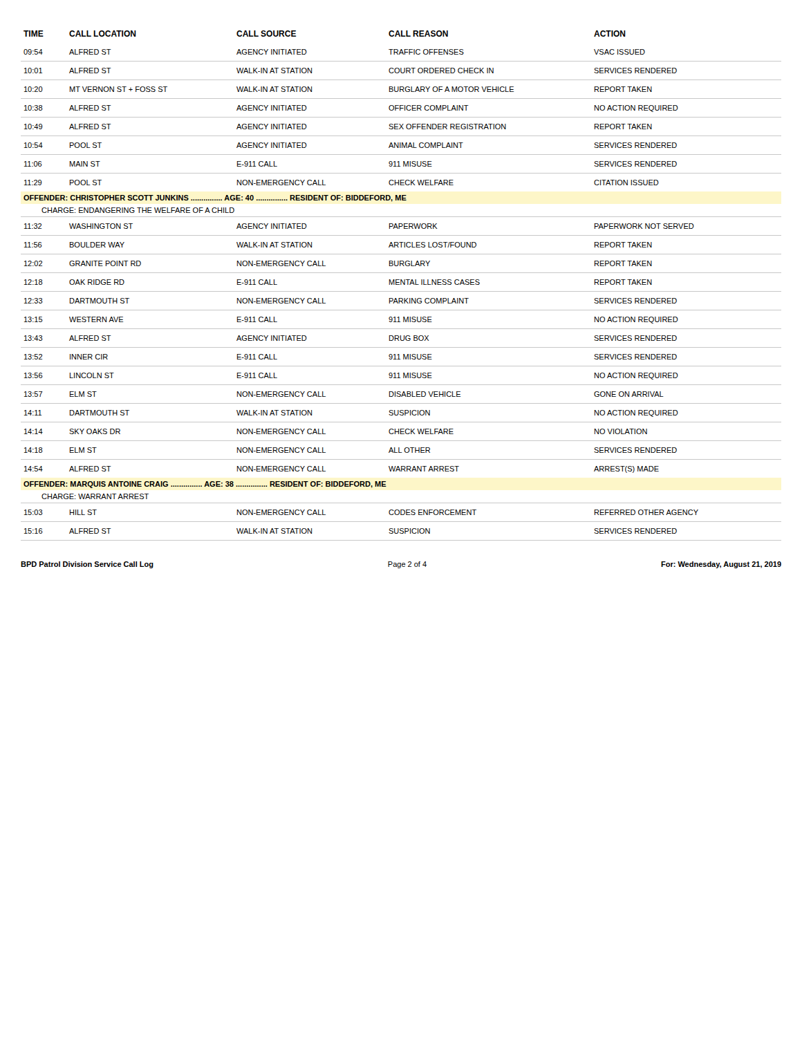| TIME | CALL LOCATION | CALL SOURCE | CALL REASON | ACTION |
| --- | --- | --- | --- | --- |
| 09:54 | ALFRED ST | AGENCY INITIATED | TRAFFIC OFFENSES | VSAC ISSUED |
| 10:01 | ALFRED ST | WALK-IN AT STATION | COURT ORDERED CHECK IN | SERVICES RENDERED |
| 10:20 | MT VERNON ST + FOSS ST | WALK-IN AT STATION | BURGLARY OF A MOTOR VEHICLE | REPORT TAKEN |
| 10:38 | ALFRED ST | AGENCY INITIATED | OFFICER COMPLAINT | NO ACTION REQUIRED |
| 10:49 | ALFRED ST | AGENCY INITIATED | SEX OFFENDER REGISTRATION | REPORT TAKEN |
| 10:54 | POOL ST | AGENCY INITIATED | ANIMAL COMPLAINT | SERVICES RENDERED |
| 11:06 | MAIN ST | E-911 CALL | 911 MISUSE | SERVICES RENDERED |
| 11:29 | POOL ST | NON-EMERGENCY CALL | CHECK WELFARE | CITATION ISSUED |
| OFFENDER: CHRISTOPHER SCOTT JUNKINS ............... AGE: 40 ............... RESIDENT OF: BIDDEFORD, ME |
| CHARGE: ENDANGERING THE WELFARE OF A CHILD |
| 11:32 | WASHINGTON ST | AGENCY INITIATED | PAPERWORK | PAPERWORK NOT SERVED |
| 11:56 | BOULDER WAY | WALK-IN AT STATION | ARTICLES LOST/FOUND | REPORT TAKEN |
| 12:02 | GRANITE POINT RD | NON-EMERGENCY CALL | BURGLARY | REPORT TAKEN |
| 12:18 | OAK RIDGE RD | E-911 CALL | MENTAL ILLNESS CASES | REPORT TAKEN |
| 12:33 | DARTMOUTH ST | NON-EMERGENCY CALL | PARKING COMPLAINT | SERVICES RENDERED |
| 13:15 | WESTERN AVE | E-911 CALL | 911 MISUSE | NO ACTION REQUIRED |
| 13:43 | ALFRED ST | AGENCY INITIATED | DRUG BOX | SERVICES RENDERED |
| 13:52 | INNER CIR | E-911 CALL | 911 MISUSE | SERVICES RENDERED |
| 13:56 | LINCOLN ST | E-911 CALL | 911 MISUSE | NO ACTION REQUIRED |
| 13:57 | ELM ST | NON-EMERGENCY CALL | DISABLED VEHICLE | GONE ON ARRIVAL |
| 14:11 | DARTMOUTH ST | WALK-IN AT STATION | SUSPICION | NO ACTION REQUIRED |
| 14:14 | SKY OAKS DR | NON-EMERGENCY CALL | CHECK WELFARE | NO VIOLATION |
| 14:18 | ELM ST | NON-EMERGENCY CALL | ALL OTHER | SERVICES RENDERED |
| 14:54 | ALFRED ST | NON-EMERGENCY CALL | WARRANT ARREST | ARREST(S) MADE |
| OFFENDER: MARQUIS ANTOINE CRAIG ............... AGE: 38 ............... RESIDENT OF: BIDDEFORD, ME |
| CHARGE: WARRANT ARREST |
| 15:03 | HILL ST | NON-EMERGENCY CALL | CODES ENFORCEMENT | REFERRED OTHER AGENCY |
| 15:16 | ALFRED ST | WALK-IN AT STATION | SUSPICION | SERVICES RENDERED |
BPD Patrol Division Service Call Log
Page 2 of 4
For: Wednesday, August 21, 2019